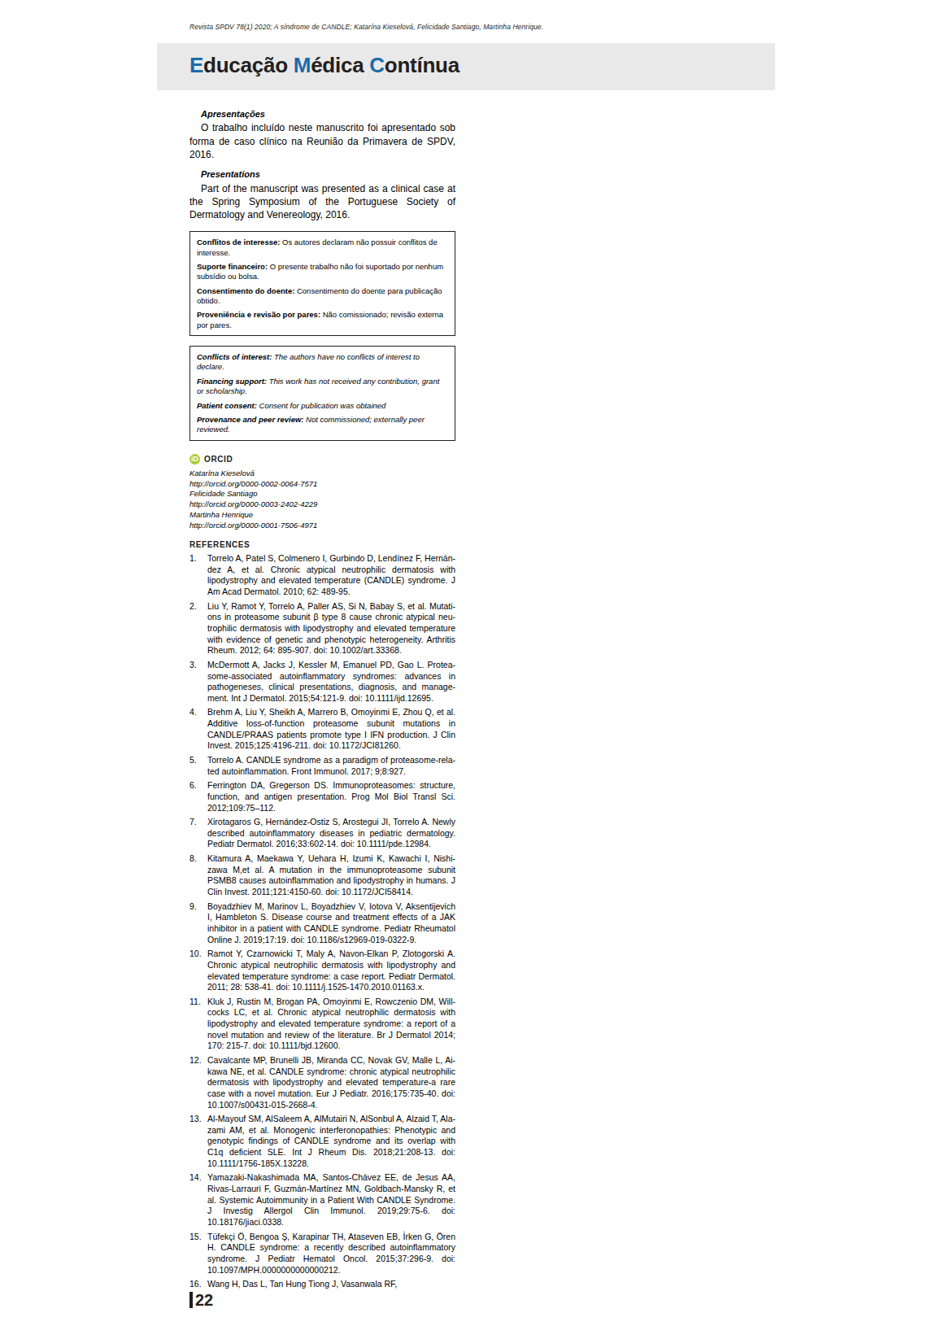Revista SPDV 78(1) 2020; A síndrome de CANDLE; Katarína Kieselová, Felicidade Santiago, Martinha Henrique.
Educação Médica Contínua
Apresentações
O trabalho incluído neste manuscrito foi apresentado sob forma de caso clínico na Reunião da Primavera de SPDV, 2016.
Presentations
Part of the manuscript was presented as a clinical case at the Spring Symposium of the Portuguese Society of Dermatology and Venereology, 2016.
Conflitos de interesse: Os autores declaram não possuir conflitos de interesse.
Suporte financeiro: O presente trabalho não foi suportado por nenhum subsídio ou bolsa.
Consentimento do doente: Consentimento do doente para publicação obtido.
Proveniência e revisão por pares: Não comissionado; revisão externa por pares.
Conflicts of interest: The authors have no conflicts of interest to declare.
Financing support: This work has not received any contribution, grant or scholarship.
Patient consent: Consent for publication was obtained
Provenance and peer review: Not commissioned; externally peer reviewed.
iD ORCID
Katarína Kieselová
http://orcid.org/0000-0002-0064-7571
Felicidade Santiago
http://orcid.org/0000-0003-2402-4229
Martinha Henrique
http://orcid.org/0000-0001-7506-4971
REFERENCES
Torrelo A, Patel S, Colmenero I, Gurbindo D, Lendínez F, Hernández A, et al. Chronic atypical neutrophilic dermatosis with lipodystrophy and elevated temperature (CANDLE) syndrome. J Am Acad Dermatol. 2010; 62: 489-95.
Liu Y, Ramot Y, Torrelo A, Paller AS, Si N, Babay S, et al. Mutations in proteasome subunit β type 8 cause chronic atypical neutrophilic dermatosis with lipodystrophy and elevated temperature with evidence of genetic and phenotypic heterogeneity. Arthritis Rheum. 2012; 64: 895-907. doi: 10.1002/art.33368.
McDermott A, Jacks J, Kessler M, Emanuel PD, Gao L. Proteasome-associated autoinflammatory syndromes: advances in pathogeneses, clinical presentations, diagnosis, and management. Int J Dermatol. 2015;54:121-9. doi: 10.1111/ijd.12695.
Brehm A, Liu Y, Sheikh A, Marrero B, Omoyinmi E, Zhou Q, et al. Additive loss-of-function proteasome subunit mutations in CANDLE/PRAAS patients promote type I IFN production. J Clin Invest. 2015;125:4196-211. doi: 10.1172/JCI81260.
Torrelo A. CANDLE syndrome as a paradigm of proteasome-related autoinflammation. Front Immunol. 2017; 9;8:927.
Ferrington DA, Gregerson DS. Immunoproteasomes: structure, function, and antigen presentation. Prog Mol Biol Transl Sci. 2012;109:75–112.
Xirotagaros G, Hernández-Ostiz S, Arostegui JI, Torrelo A. Newly described autoinflammatory diseases in pediatric dermatology. Pediatr Dermatol. 2016;33:602-14. doi: 10.1111/pde.12984.
Kitamura A, Maekawa Y, Uehara H, Izumi K, Kawachi I, Nishizawa M,et al. A mutation in the immunoproteasome subunit PSMB8 causes autoinflammation and lipodystrophy in humans. J Clin Invest. 2011;121:4150-60. doi: 10.1172/JCI58414.
Boyadzhiev M, Marinov L, Boyadzhiev V, Iotova V, Aksentijevich I, Hambleton S. Disease course and treatment effects of a JAK inhibitor in a patient with CANDLE syndrome. Pediatr Rheumatol Online J. 2019;17:19. doi: 10.1186/s12969-019-0322-9.
Ramot Y, Czarnowicki T, Maly A, Navon-Elkan P, Zlotogorski A. Chronic atypical neutrophilic dermatosis with lipodystrophy and elevated temperature syndrome: a case report. Pediatr Dermatol. 2011; 28: 538-41. doi: 10.1111/j.1525-1470.2010.01163.x.
Kluk J, Rustin M, Brogan PA, Omoyinmi E, Rowczenio DM, Willcocks LC, et al. Chronic atypical neutrophilic dermatosis with lipodystrophy and elevated temperature syndrome: a report of a novel mutation and review of the literature. Br J Dermatol 2014; 170: 215-7. doi: 10.1111/bjd.12600.
Cavalcante MP, Brunelli JB, Miranda CC, Novak GV, Malle L, Aikawa NE, et al. CANDLE syndrome: chronic atypical neutrophilic dermatosis with lipodystrophy and elevated temperature-a rare case with a novel mutation. Eur J Pediatr. 2016;175:735-40. doi: 10.1007/s00431-015-2668-4.
Al-Mayouf SM, AlSaleem A, AlMutairi N, AlSonbul A, Alzaid T, Alazami AM, et al. Monogenic interferonopathies: Phenotypic and genotypic findings of CANDLE syndrome and its overlap with C1q deficient SLE. Int J Rheum Dis. 2018;21:208-13. doi: 10.1111/1756-185X.13228.
Yamazaki-Nakashimada MA, Santos-Chávez EE, de Jesus AA, Rivas-Larrauri F, Guzmán-Martínez MN, Goldbach-Mansky R, et al. Systemic Autoimmunity in a Patient With CANDLE Syndrome. J Investig Allergol Clin Immunol. 2019;29:75-6. doi: 10.18176/jiaci.0338.
Tüfekçi Ö, Bengoa Ş, Karapinar TH, Ataseven EB, İrken G, Ören H. CANDLE syndrome: a recently described autoinflammatory syndrome. J Pediatr Hematol Oncol. 2015;37:296-9. doi: 10.1097/MPH.0000000000000212.
Wang H, Das L, Tan Hung Tiong J, Vasanwala RF,
22